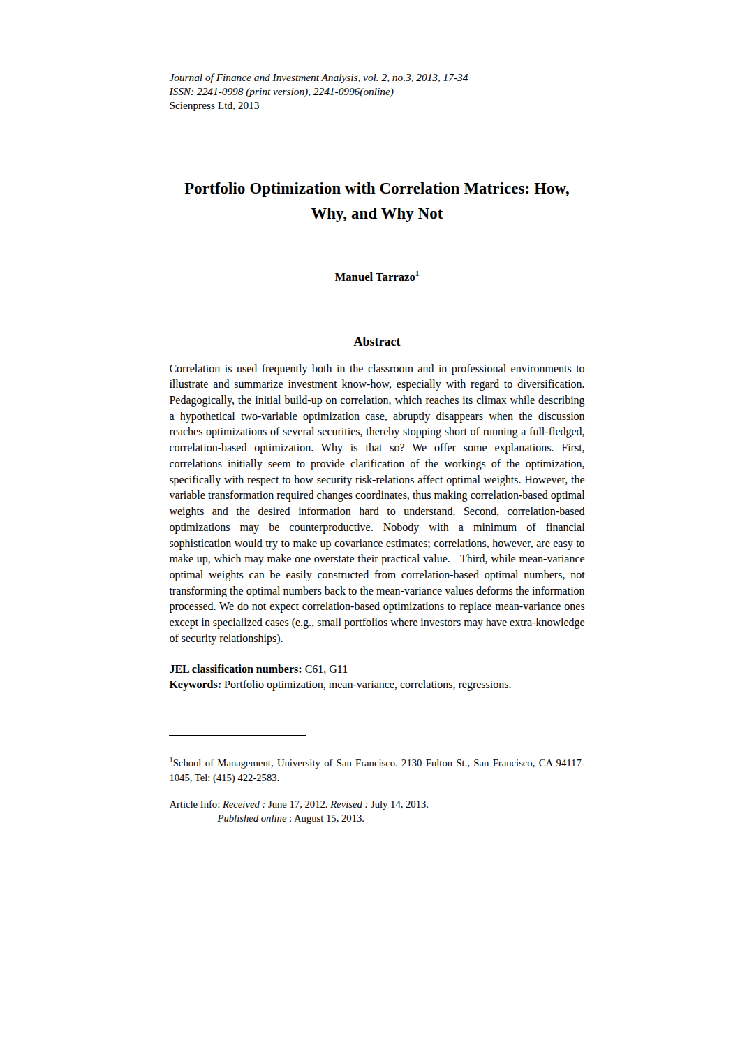Journal of Finance and Investment Analysis, vol. 2, no.3, 2013, 17-34
ISSN: 2241-0998 (print version), 2241-0996(online)
Scienpress Ltd, 2013
Portfolio Optimization with Correlation Matrices: How,
Why, and Why Not
Manuel Tarrazo1
Abstract
Correlation is used frequently both in the classroom and in professional environments to illustrate and summarize investment know-how, especially with regard to diversification. Pedagogically, the initial build-up on correlation, which reaches its climax while describing a hypothetical two-variable optimization case, abruptly disappears when the discussion reaches optimizations of several securities, thereby stopping short of running a full-fledged, correlation-based optimization. Why is that so? We offer some explanations. First, correlations initially seem to provide clarification of the workings of the optimization, specifically with respect to how security risk-relations affect optimal weights. However, the variable transformation required changes coordinates, thus making correlation-based optimal weights and the desired information hard to understand. Second, correlation-based optimizations may be counterproductive. Nobody with a minimum of financial sophistication would try to make up covariance estimates; correlations, however, are easy to make up, which may make one overstate their practical value. Third, while mean-variance optimal weights can be easily constructed from correlation-based optimal numbers, not transforming the optimal numbers back to the mean-variance values deforms the information processed. We do not expect correlation-based optimizations to replace mean-variance ones except in specialized cases (e.g., small portfolios where investors may have extra-knowledge of security relationships).
JEL classification numbers: C61, G11
Keywords: Portfolio optimization, mean-variance, correlations, regressions.
1School of Management, University of San Francisco. 2130 Fulton St., San Francisco, CA 94117-1045, Tel: (415) 422-2583.
Article Info: Received : June 17, 2012. Revised : July 14, 2013.
Published online : August 15, 2013.